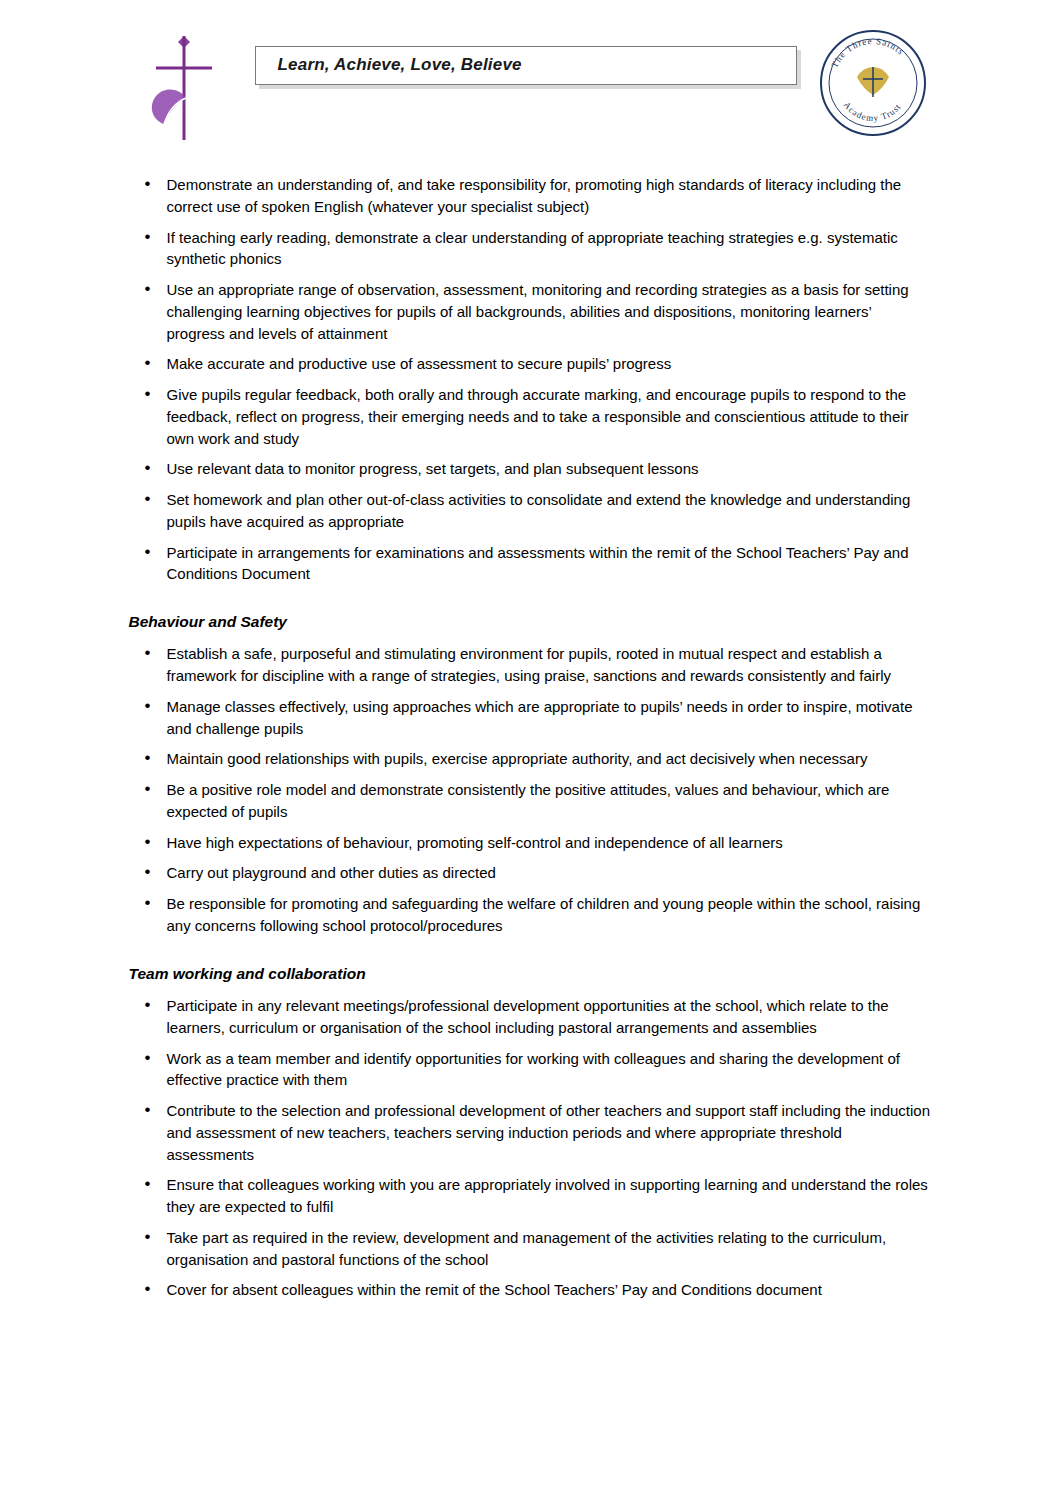Learn, Achieve, Love, Believe
The Three Saints Academy Trust
Demonstrate an understanding of, and take responsibility for, promoting high standards of literacy including the correct use of spoken English (whatever your specialist subject)
If teaching early reading, demonstrate a clear understanding of appropriate teaching strategies e.g. systematic synthetic phonics
Use an appropriate range of observation, assessment, monitoring and recording strategies as a basis for setting challenging learning objectives for pupils of all backgrounds, abilities and dispositions, monitoring learners’ progress and levels of attainment
Make accurate and productive use of assessment to secure pupils’ progress
Give pupils regular feedback, both orally and through accurate marking, and encourage pupils to respond to the feedback, reflect on progress, their emerging needs and to take a responsible and conscientious attitude to their own work and study
Use relevant data to monitor progress, set targets, and plan subsequent lessons
Set homework and plan other out-of-class activities to consolidate and extend the knowledge and understanding pupils have acquired as appropriate
Participate in arrangements for examinations and assessments within the remit of the School Teachers’ Pay and Conditions Document
Behaviour and Safety
Establish a safe, purposeful and stimulating environment for pupils, rooted in mutual respect and establish a framework for discipline with a range of strategies, using praise, sanctions and rewards consistently and fairly
Manage classes effectively, using approaches which are appropriate to pupils’ needs in order to inspire, motivate and challenge pupils
Maintain good relationships with pupils, exercise appropriate authority, and act decisively when necessary
Be a positive role model and demonstrate consistently the positive attitudes, values and behaviour, which are expected of pupils
Have high expectations of behaviour, promoting self-control and independence of all learners
Carry out playground and other duties as directed
Be responsible for promoting and safeguarding the welfare of children and young people within the school, raising any concerns following school protocol/procedures
Team working and collaboration
Participate in any relevant meetings/professional development opportunities at the school, which relate to the learners, curriculum or organisation of the school including pastoral arrangements and assemblies
Work as a team member and identify opportunities for working with colleagues and sharing the development of effective practice with them
Contribute to the selection and professional development of other teachers and support staff including the induction and assessment of new teachers, teachers serving induction periods and where appropriate threshold assessments
Ensure that colleagues working with you are appropriately involved in supporting learning and understand the roles they are expected to fulfil
Take part as required in the review, development and management of the activities relating to the curriculum, organisation and pastoral functions of the school
Cover for absent colleagues within the remit of the School Teachers’ Pay and Conditions document